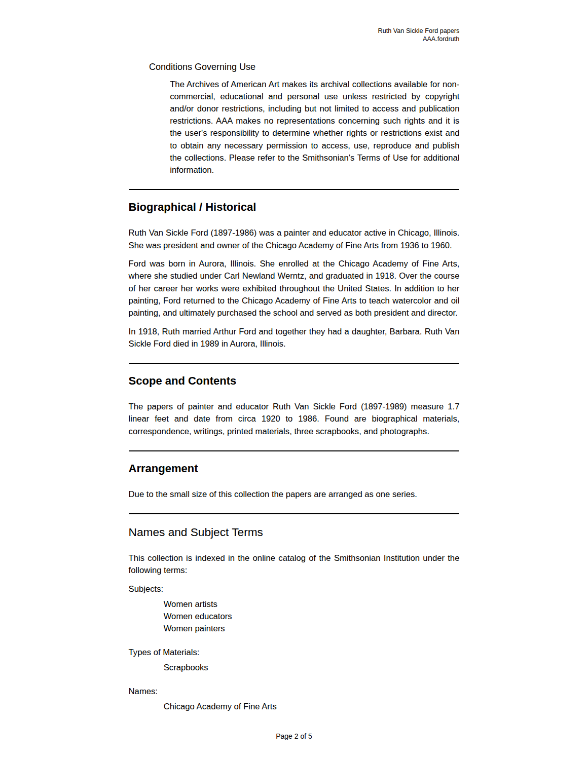Ruth Van Sickle Ford papers
AAA.fordruth
Conditions Governing Use
The Archives of American Art makes its archival collections available for non-commercial, educational and personal use unless restricted by copyright and/or donor restrictions, including but not limited to access and publication restrictions. AAA makes no representations concerning such rights and it is the user's responsibility to determine whether rights or restrictions exist and to obtain any necessary permission to access, use, reproduce and publish the collections. Please refer to the Smithsonian's Terms of Use for additional information.
Biographical / Historical
Ruth Van Sickle Ford (1897-1986) was a painter and educator active in Chicago, Illinois. She was president and owner of the Chicago Academy of Fine Arts from 1936 to 1960.
Ford was born in Aurora, Illinois. She enrolled at the Chicago Academy of Fine Arts, where she studied under Carl Newland Werntz, and graduated in 1918. Over the course of her career her works were exhibited throughout the United States. In addition to her painting, Ford returned to the Chicago Academy of Fine Arts to teach watercolor and oil painting, and ultimately purchased the school and served as both president and director.
In 1918, Ruth married Arthur Ford and together they had a daughter, Barbara. Ruth Van Sickle Ford died in 1989 in Aurora, Illinois.
Scope and Contents
The papers of painter and educator Ruth Van Sickle Ford (1897-1989) measure 1.7 linear feet and date from circa 1920 to 1986. Found are biographical materials, correspondence, writings, printed materials, three scrapbooks, and photographs.
Arrangement
Due to the small size of this collection the papers are arranged as one series.
Names and Subject Terms
This collection is indexed in the online catalog of the Smithsonian Institution under the following terms:
Subjects:
Women artists
Women educators
Women painters
Types of Materials:
Scrapbooks
Names:
Chicago Academy of Fine Arts
Page 2 of 5